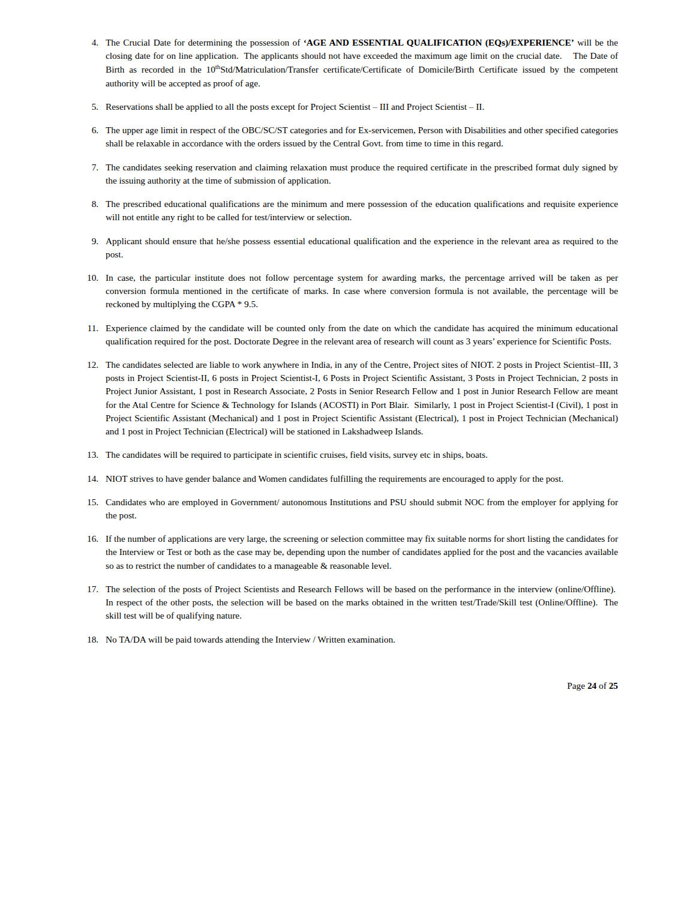The Crucial Date for determining the possession of ‘AGE AND ESSENTIAL QUALIFICATION (EQs)/EXPERIENCE’ will be the closing date for on line application. The applicants should not have exceeded the maximum age limit on the crucial date. The Date of Birth as recorded in the 10thStd/Matriculation/Transfer certificate/Certificate of Domicile/Birth Certificate issued by the competent authority will be accepted as proof of age.
Reservations shall be applied to all the posts except for Project Scientist – III and Project Scientist – II.
The upper age limit in respect of the OBC/SC/ST categories and for Ex-servicemen, Person with Disabilities and other specified categories shall be relaxable in accordance with the orders issued by the Central Govt. from time to time in this regard.
The candidates seeking reservation and claiming relaxation must produce the required certificate in the prescribed format duly signed by the issuing authority at the time of submission of application.
The prescribed educational qualifications are the minimum and mere possession of the education qualifications and requisite experience will not entitle any right to be called for test/interview or selection.
Applicant should ensure that he/she possess essential educational qualification and the experience in the relevant area as required to the post.
In case, the particular institute does not follow percentage system for awarding marks, the percentage arrived will be taken as per conversion formula mentioned in the certificate of marks. In case where conversion formula is not available, the percentage will be reckoned by multiplying the CGPA * 9.5.
Experience claimed by the candidate will be counted only from the date on which the candidate has acquired the minimum educational qualification required for the post. Doctorate Degree in the relevant area of research will count as 3 years’ experience for Scientific Posts.
The candidates selected are liable to work anywhere in India, in any of the Centre, Project sites of NIOT. 2 posts in Project Scientist–III, 3 posts in Project Scientist-II, 6 posts in Project Scientist-I, 6 Posts in Project Scientific Assistant, 3 Posts in Project Technician, 2 posts in Project Junior Assistant, 1 post in Research Associate, 2 Posts in Senior Research Fellow and 1 post in Junior Research Fellow are meant for the Atal Centre for Science & Technology for Islands (ACOSTI) in Port Blair. Similarly, 1 post in Project Scientist-I (Civil), 1 post in Project Scientific Assistant (Mechanical) and 1 post in Project Scientific Assistant (Electrical), 1 post in Project Technician (Mechanical) and 1 post in Project Technician (Electrical) will be stationed in Lakshadweep Islands.
The candidates will be required to participate in scientific cruises, field visits, survey etc in ships, boats.
NIOT strives to have gender balance and Women candidates fulfilling the requirements are encouraged to apply for the post.
Candidates who are employed in Government/ autonomous Institutions and PSU should submit NOC from the employer for applying for the post.
If the number of applications are very large, the screening or selection committee may fix suitable norms for short listing the candidates for the Interview or Test or both as the case may be, depending upon the number of candidates applied for the post and the vacancies available so as to restrict the number of candidates to a manageable & reasonable level.
The selection of the posts of Project Scientists and Research Fellows will be based on the performance in the interview (online/Offline). In respect of the other posts, the selection will be based on the marks obtained in the written test/Trade/Skill test (Online/Offline). The skill test will be of qualifying nature.
No TA/DA will be paid towards attending the Interview / Written examination.
Page 24 of 25